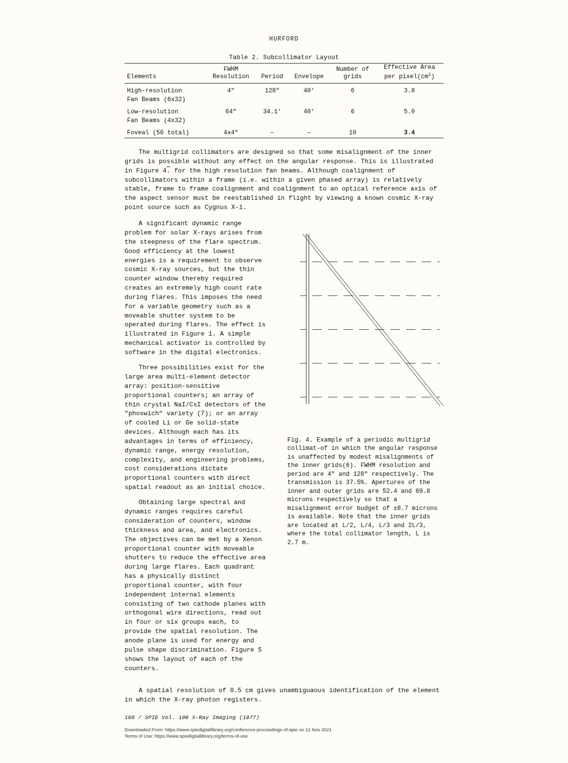HURFORD
Table 2. Subcollimator Layout
| Elements | FWHM Resolution | Period | Envelope | Number of grids | Effective Area per pixel(cm 2 ) |
| --- | --- | --- | --- | --- | --- |
| High-resolution Fan Beams (6x32) | 4" | 128" | 40' | 6 | 3.8 |
| Low-resolution Fan Beams (4x32) | 64" | 34.1' | 40' | 6 | 5.0 |
| Foveal (56 total) | 4x4" | – | – | 10 | 3.4 |
The multigrid collimators are designed so that some misalignment of the inner grids is possible without any effect on the angular response. This is illustrated in Figure 4. for the high resolution fan beams. Although coalignment of subcollimators within a frame (i.e. within a given phased array) is relatively stable, frame to frame coalignment and coalignment to an optical reference axis of the aspect sensor must be reestablished in flight by viewing a known cosmic X-ray point source such as Cygnus X-1.
A significant dynamic range problem for solar X-rays arises from the steepness of the flare spectrum. Good efficiency at the lowest energies is a requirement to observe cosmic X-ray sources, but the thin counter window thereby required creates an extremely high count rate during flares. This imposes the need for a variable geometry such as a moveable shutter system to be operated during flares. The effect is illustrated in Figure 1. A simple mechanical activator is controlled by software in the digital electronics.
Three possibilities exist for the large area multi-element detector array: position-sensitive proportional counters; an array of thin crystal NaI/CsI detectors of the "phoswich" variety (7); or an array of cooled Li or Ge solid-state devices. Although each has its advantages in terms of efficiency, dynamic range, energy resolution, complexity, and engineering problems, cost considerations dictate proportional counters with direct spatial readout as an initial choice.
Obtaining large spectral and dynamic ranges requires careful consideration of counters, window thickness and area, and electronics. The objectives can be met by a Xenon proportional counter with moveable shutters to reduce the effective area during large flares. Each quadrant has a physically distinct proportional counter, with four independent internal elements consisting of two cathode planes with orthogonal wire directions, read out in four or six groups each, to provide the spatial resolution. The anode plane is used for energy and pulse shape discrimination. Figure 5 shows the layout of each of the counters.
Fig. 4. Example of a periodic multigrid collimat-of in which the angular response is unaffected by modest misalignments of the inner grids(6). FWHM resolution and period are 4" and 128" respectively. The transmission is 37.5%. Apertures of the inner and outer grids are 52.4 and 69.8 microns respectively so that a misalignment error budget of ±8.7 microns is available. Note that the inner grids are located at L/2, L/4, L/3 and 2L/3, where the total collimator length, L is 2.7 m.
A spatial resolution of 0.5 cm gives unambiguaous identification of the element in which the X-ray photon registers.
168 / SPIE Vol. 106 X-Ray Imaging (1977)
Downloaded From: https://www.spiedigitallibrary.org/conference-proceedings-of-spie on 12 Nov 2021
Terms of Use: https://www.spiedigitallibrary.org/terms-of-use